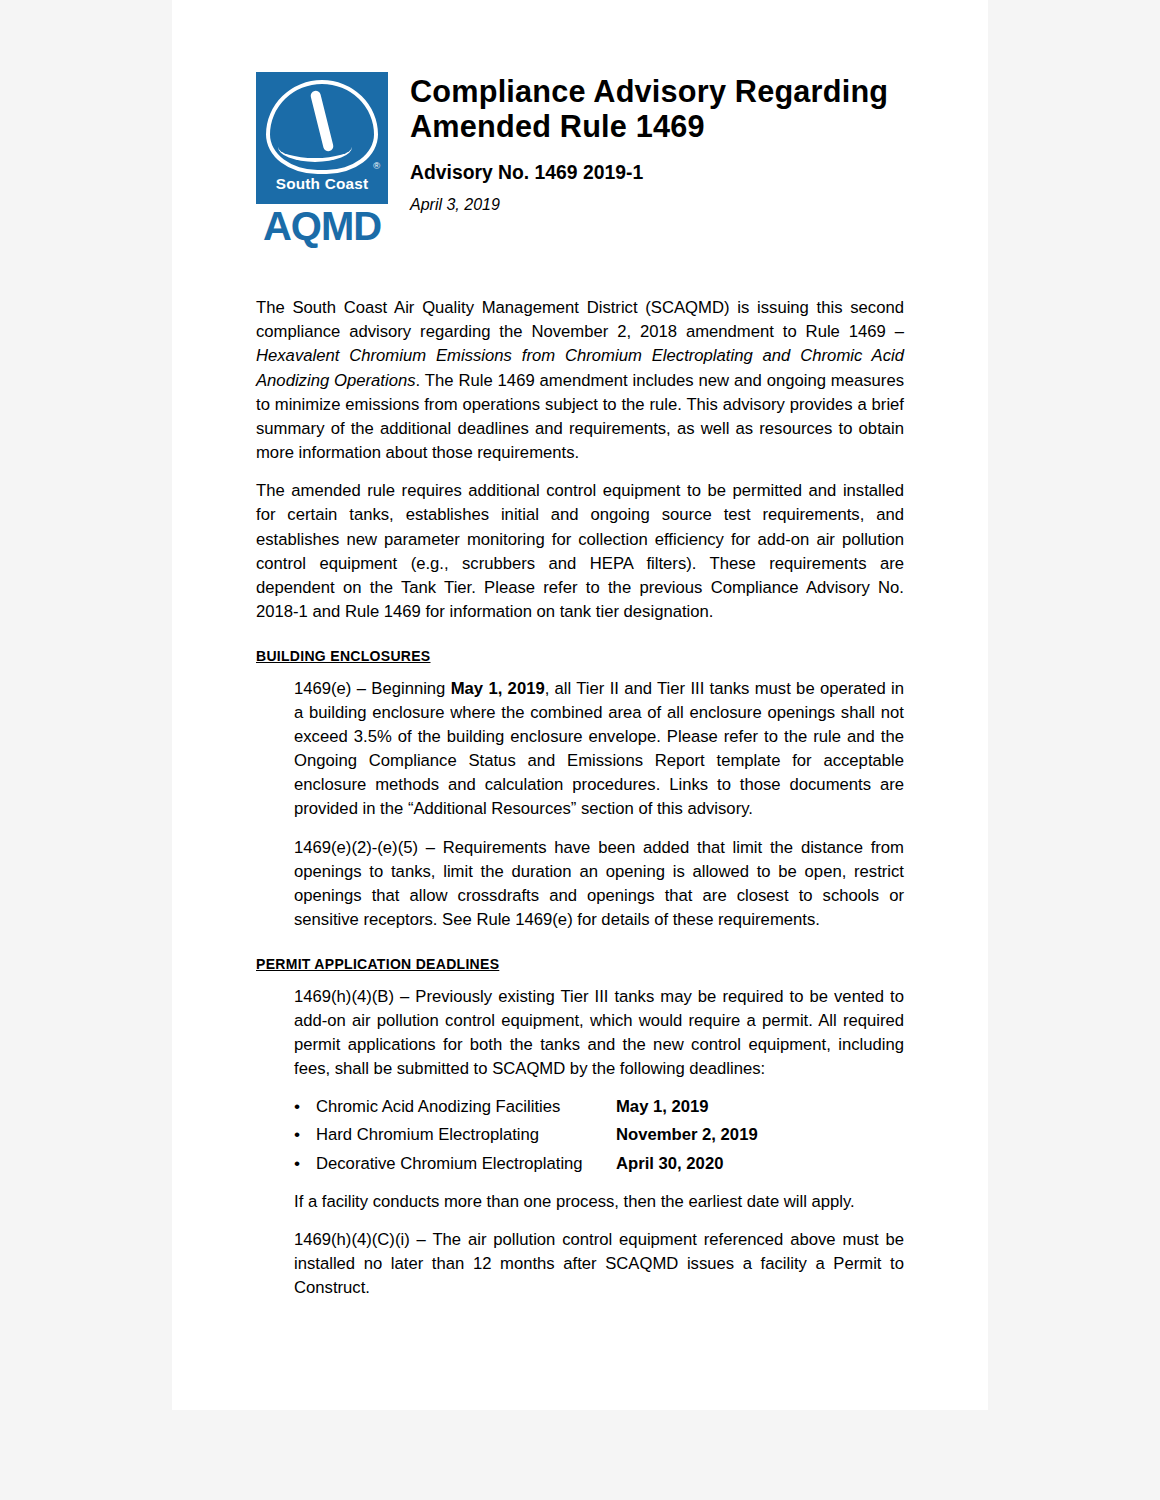®
South Coast
AQMD
Compliance Advisory Regarding Amended Rule 1469
Advisory No. 1469 2019-1
April 3, 2019
The South Coast Air Quality Management District (SCAQMD) is issuing this second compliance advisory regarding the November 2, 2018 amendment to Rule 1469 – Hexavalent Chromium Emissions from Chromium Electroplating and Chromic Acid Anodizing Operations. The Rule 1469 amendment includes new and ongoing measures to minimize emissions from operations subject to the rule. This advisory provides a brief summary of the additional deadlines and requirements, as well as resources to obtain more information about those requirements.
The amended rule requires additional control equipment to be permitted and installed for certain tanks, establishes initial and ongoing source test requirements, and establishes new parameter monitoring for collection efficiency for add-on air pollution control equipment (e.g., scrubbers and HEPA filters). These requirements are dependent on the Tank Tier. Please refer to the previous Compliance Advisory No. 2018-1 and Rule 1469 for information on tank tier designation.
Building Enclosures
1469(e) – Beginning May 1, 2019, all Tier II and Tier III tanks must be operated in a building enclosure where the combined area of all enclosure openings shall not exceed 3.5% of the building enclosure envelope. Please refer to the rule and the Ongoing Compliance Status and Emissions Report template for acceptable enclosure methods and calculation procedures. Links to those documents are provided in the “Additional Resources” section of this advisory.
1469(e)(2)-(e)(5) – Requirements have been added that limit the distance from openings to tanks, limit the duration an opening is allowed to be open, restrict openings that allow crossdrafts and openings that are closest to schools or sensitive receptors. See Rule 1469(e) for details of these requirements.
Permit Application Deadlines
1469(h)(4)(B) – Previously existing Tier III tanks may be required to be vented to add-on air pollution control equipment, which would require a permit. All required permit applications for both the tanks and the new control equipment, including fees, shall be submitted to SCAQMD by the following deadlines:
Chromic Acid Anodizing Facilities May 1, 2019
Hard Chromium Electroplating November 2, 2019
Decorative Chromium Electroplating April 30, 2020
If a facility conducts more than one process, then the earliest date will apply.
1469(h)(4)(C)(i) – The air pollution control equipment referenced above must be installed no later than 12 months after SCAQMD issues a facility a Permit to Construct.